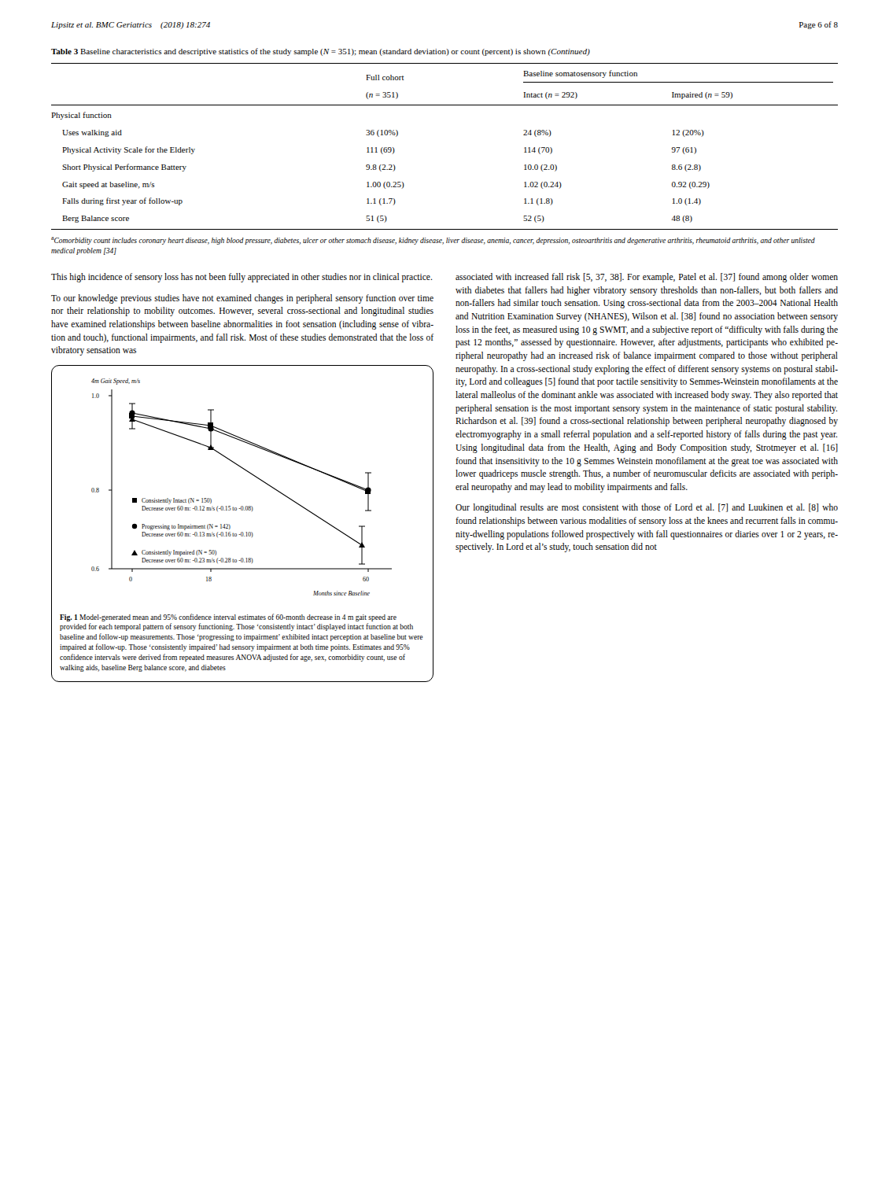Lipsitz et al. BMC Geriatrics (2018) 18:274
Page 6 of 8
Table 3 Baseline characteristics and descriptive statistics of the study sample (N = 351); mean (standard deviation) or count (percent) is shown (Continued)
| | Full cohort | Baseline somatosensory function |
| --- | --- | --- |
| | ( n = 351) | Intact ( n = 292) | Impaired ( n = 59) |
| Physical function | | | |
| Uses walking aid | 36 (10%) | 24 (8%) | 12 (20%) |
| Physical Activity Scale for the Elderly | 111 (69) | 114 (70) | 97 (61) |
| Short Physical Performance Battery | 9.8 (2.2) | 10.0 (2.0) | 8.6 (2.8) |
| Gait speed at baseline, m/s | 1.00 (0.25) | 1.02 (0.24) | 0.92 (0.29) |
| Falls during first year of follow-up | 1.1 (1.7) | 1.1 (1.8) | 1.0 (1.4) |
| Berg Balance score | 51 (5) | 52 (5) | 48 (8) |
aComorbidity count includes coronary heart disease, high blood pressure, diabetes, ulcer or other stomach disease, kidney disease, liver disease, anemia, cancer, depression, osteoarthritis and degenerative arthritis, rheumatoid arthritis, and other unlisted medical problem [34]
This high incidence of sensory loss has not been fully appreciated in other studies nor in clinical practice.
To our knowledge previous studies have not examined changes in peripheral sensory function over time nor their relationship to mobility outcomes. However, several cross-sectional and longitudinal studies have examined relationships between baseline abnormalities in foot sensation (including sense of vibration and touch), functional impairments, and fall risk. Most of these studies demonstrated that the loss of vibratory sensation was
4m Gait Speed, m/s 1.0 0.8 0.6 0 18 60 Months since Baseline Consistently Intact (N = 150) Decrease over 60 m: -0.12 m/s (-0.15 to -0.08) Progressing to Impairment (N = 142) Decrease over 60 m: -0.13 m/s (-0.16 to -0.10) Consistently Impaired (N = 50) Decrease over 60 m: -0.23 m/s (-0.28 to -0.18)
Fig. 1 Model-generated mean and 95% confidence interval estimates of 60-month decrease in 4 m gait speed are provided for each temporal pattern of sensory functioning. Those ‘consistently intact’ displayed intact function at both baseline and follow-up measurements. Those ‘progressing to impairment’ exhibited intact perception at baseline but were impaired at follow-up. Those ‘consistently impaired’ had sensory impairment at both time points. Estimates and 95% confidence intervals were derived from repeated measures ANOVA adjusted for age, sex, comorbidity count, use of walking aids, baseline Berg balance score, and diabetes
associated with increased fall risk [5, 37, 38]. For example, Patel et al. [37] found among older women with diabetes that fallers had higher vibratory sensory thresholds than non-fallers, but both fallers and non-fallers had similar touch sensation. Using cross-sectional data from the 2003–2004 National Health and Nutrition Examination Survey (NHANES), Wilson et al. [38] found no association between sensory loss in the feet, as measured using 10 g SWMT, and a subjective report of “difficulty with falls during the past 12 months,” assessed by questionnaire. However, after adjustments, participants who exhibited peripheral neuropathy had an increased risk of balance impairment compared to those without peripheral neuropathy. In a cross-sectional study exploring the effect of different sensory systems on postural stability, Lord and colleagues [5] found that poor tactile sensitivity to Semmes-Weinstein monofilaments at the lateral malleolus of the dominant ankle was associated with increased body sway. They also reported that peripheral sensation is the most important sensory system in the maintenance of static postural stability. Richardson et al. [39] found a cross-sectional relationship between peripheral neuropathy diagnosed by electromyography in a small referral population and a self-reported history of falls during the past year. Using longitudinal data from the Health, Aging and Body Composition study, Strotmeyer et al. [16] found that insensitivity to the 10 g Semmes Weinstein monofilament at the great toe was associated with lower quadriceps muscle strength. Thus, a number of neuromuscular deficits are associated with peripheral neuropathy and may lead to mobility impairments and falls.
Our longitudinal results are most consistent with those of Lord et al. [7] and Luukinen et al. [8] who found relationships between various modalities of sensory loss at the knees and recurrent falls in community-dwelling populations followed prospectively with fall questionnaires or diaries over 1 or 2 years, respectively. In Lord et al’s study, touch sensation did not